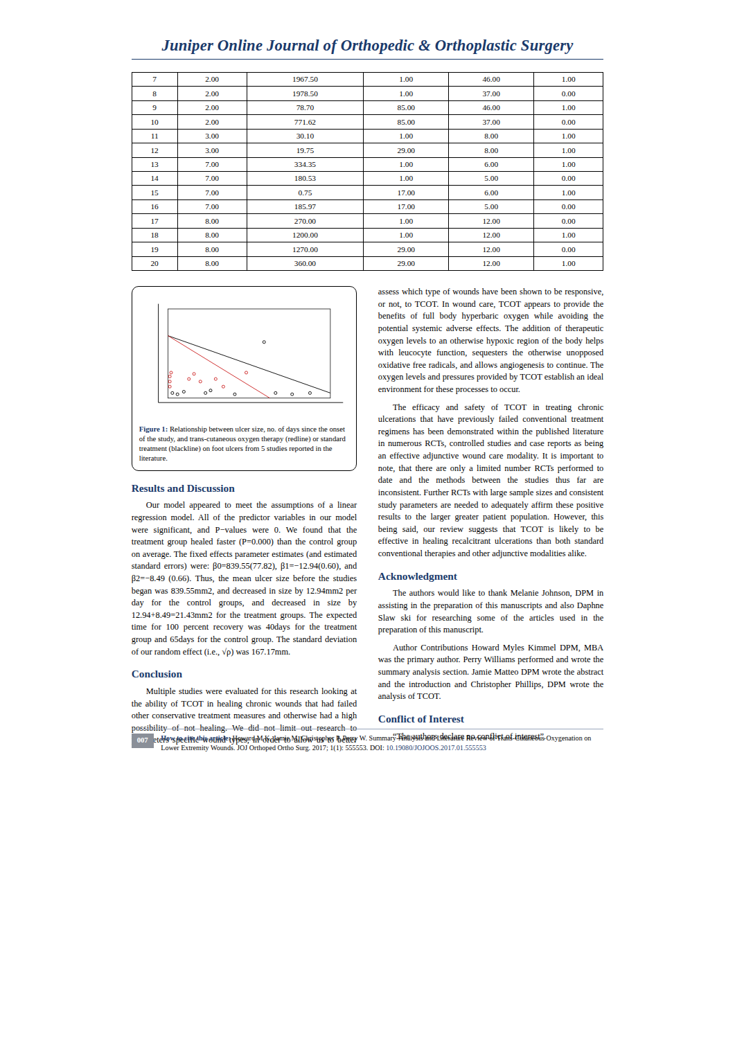Juniper Online Journal of Orthopedic & Orthoplastic Surgery
| 7 | 2.00 | 1967.50 | 1.00 | 46.00 | 1.00 |
| 8 | 2.00 | 1978.50 | 1.00 | 37.00 | 0.00 |
| 9 | 2.00 | 78.70 | 85.00 | 46.00 | 1.00 |
| 10 | 2.00 | 771.62 | 85.00 | 37.00 | 0.00 |
| 11 | 3.00 | 30.10 | 1.00 | 8.00 | 1.00 |
| 12 | 3.00 | 19.75 | 29.00 | 8.00 | 1.00 |
| 13 | 7.00 | 334.35 | 1.00 | 6.00 | 1.00 |
| 14 | 7.00 | 180.53 | 1.00 | 5.00 | 0.00 |
| 15 | 7.00 | 0.75 | 17.00 | 6.00 | 1.00 |
| 16 | 7.00 | 185.97 | 17.00 | 5.00 | 0.00 |
| 17 | 8.00 | 270.00 | 1.00 | 12.00 | 0.00 |
| 18 | 8.00 | 1200.00 | 1.00 | 12.00 | 1.00 |
| 19 | 8.00 | 1270.00 | 29.00 | 12.00 | 0.00 |
| 20 | 8.00 | 360.00 | 29.00 | 12.00 | 1.00 |
Figure 1: Relationship between ulcer size, no. of days since the onset of the study, and trans-cutaneous oxygen therapy (redline) or standard treatment (blackline) on foot ulcers from 5 studies reported in the literature.
Results and Discussion
Our model appeared to meet the assumptions of a linear regression model. All of the predictor variables in our model were significant, and P−values were 0. We found that the treatment group healed faster (P=0.000) than the control group on average. The fixed effects parameter estimates (and estimated standard errors) were: β0=839.55(77.82), β1=−12.94(0.60), and β2=−8.49 (0.66). Thus, the mean ulcer size before the studies began was 839.55mm2, and decreased in size by 12.94mm2 per day for the control groups, and decreased in size by 12.94+8.49=21.43mm2 for the treatment groups. The expected time for 100 percent recovery was 40days for the treatment group and 65days for the control group. The standard deviation of our random effect (i.e., √ρ) was 167.17mm.
Conclusion
Multiple studies were evaluated for this research looking at the ability of TCOT in healing chronic wounds that had failed other conservative treatment measures and otherwise had a high possibility of not healing. We did not limit out research to parameters specific wound types, in order to allow us to better assess which type of wounds have been shown to be responsive, or not, to TCOT. In wound care, TCOT appears to provide the benefits of full body hyperbaric oxygen while avoiding the potential systemic adverse effects. The addition of therapeutic oxygen levels to an otherwise hypoxic region of the body helps with leucocyte function, sequesters the otherwise unopposed oxidative free radicals, and allows angiogenesis to continue. The oxygen levels and pressures provided by TCOT establish an ideal environment for these processes to occur.
The efficacy and safety of TCOT in treating chronic ulcerations that have previously failed conventional treatment regimens has been demonstrated within the published literature in numerous RCTs, controlled studies and case reports as being an effective adjunctive wound care modality. It is important to note, that there are only a limited number RCTs performed to date and the methods between the studies thus far are inconsistent. Further RCTs with large sample sizes and consistent study parameters are needed to adequately affirm these positive results to the larger greater patient population. However, this being said, our review suggests that TCOT is likely to be effective in healing recalcitrant ulcerations than both standard conventional therapies and other adjunctive modalities alike.
Acknowledgment
The authors would like to thank Melanie Johnson, DPM in assisting in the preparation of this manuscripts and also Daphne Slaw ski for researching some of the articles used in the preparation of this manuscript.
Author Contributions Howard Myles Kimmel DPM, MBA was the primary author. Perry Williams performed and wrote the summary analysis section. Jamie Matteo DPM wrote the abstract and the introduction and Christopher Phillips, DPM wrote the analysis of TCOT.
Conflict of Interest
“The authors declare no conflict of interest”.
007 How to cite this article: Howard M K, Jamie M, Christopher P, Perry W. Summary-Analysis and Literature Review of Trans-Cutaneous Oxygenation on Lower Extremity Wounds. JOJ Orthoped Ortho Surg. 2017; 1(1): 555553. DOI: 10.19080/JOJOOS.2017.01.555553